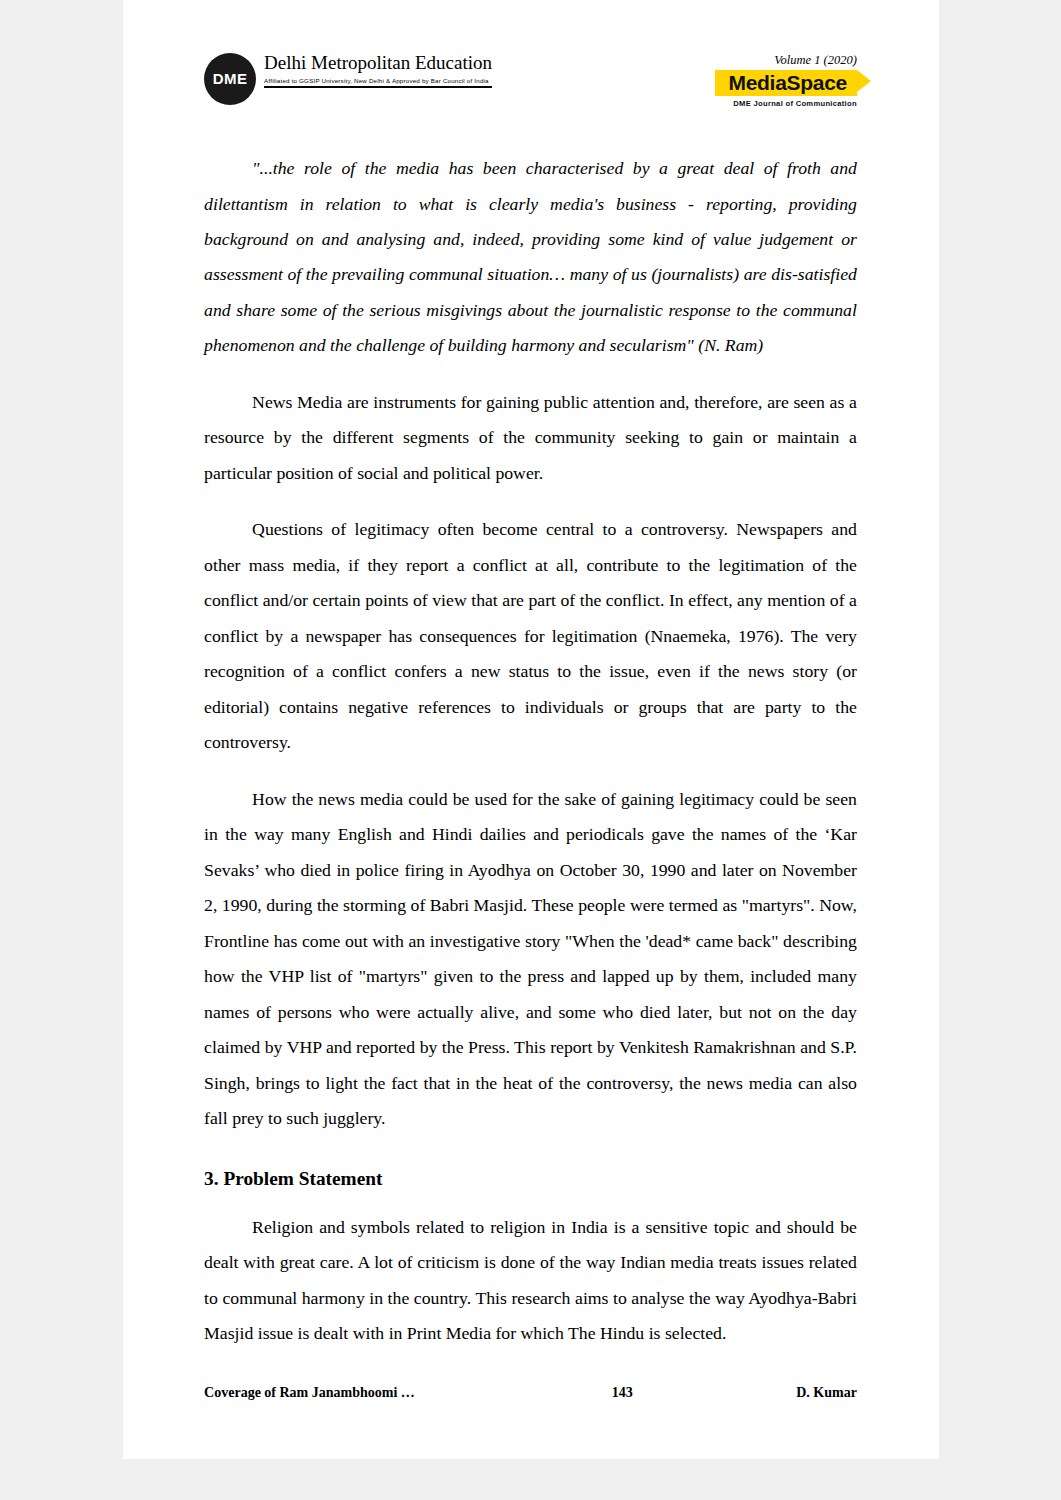DME
Delhi Metropolitan Education
Affiliated to GGSIP University, New Delhi & Approved by Bar Council of India
Volume 1 (2020)
MediaSpace
DME Journal of Communication
"...the role of the media has been characterised by a great deal of froth and dilettantism in relation to what is clearly media's business - reporting, providing background on and analysing and, indeed, providing some kind of value judgement or assessment of the prevailing communal situation… many of us (journalists) are dis-satisfied and share some of the serious misgivings about the journalistic response to the communal phenomenon and the challenge of building harmony and secularism" (N. Ram)
News Media are instruments for gaining public attention and, therefore, are seen as a resource by the different segments of the community seeking to gain or maintain a particular position of social and political power.
Questions of legitimacy often become central to a controversy. Newspapers and other mass media, if they report a conflict at all, contribute to the legitimation of the conflict and/or certain points of view that are part of the conflict. In effect, any mention of a conflict by a newspaper has consequences for legitimation (Nnaemeka, 1976). The very recognition of a conflict confers a new status to the issue, even if the news story (or editorial) contains negative references to individuals or groups that are party to the controversy.
How the news media could be used for the sake of gaining legitimacy could be seen in the way many English and Hindi dailies and periodicals gave the names of the ‘Kar Sevaks’ who died in police firing in Ayodhya on October 30, 1990 and later on November 2, 1990, during the storming of Babri Masjid. These people were termed as "martyrs". Now, Frontline has come out with an investigative story "When the 'dead* came back" describing how the VHP list of "martyrs" given to the press and lapped up by them, included many names of persons who were actually alive, and some who died later, but not on the day claimed by VHP and reported by the Press. This report by Venkitesh Ramakrishnan and S.P. Singh, brings to light the fact that in the heat of the controversy, the news media can also fall prey to such jugglery.
3. Problem Statement
Religion and symbols related to religion in India is a sensitive topic and should be dealt with great care. A lot of criticism is done of the way Indian media treats issues related to communal harmony in the country. This research aims to analyse the way Ayodhya-Babri Masjid issue is dealt with in Print Media for which The Hindu is selected.
Coverage of Ram Janambhoomi …
143
D. Kumar